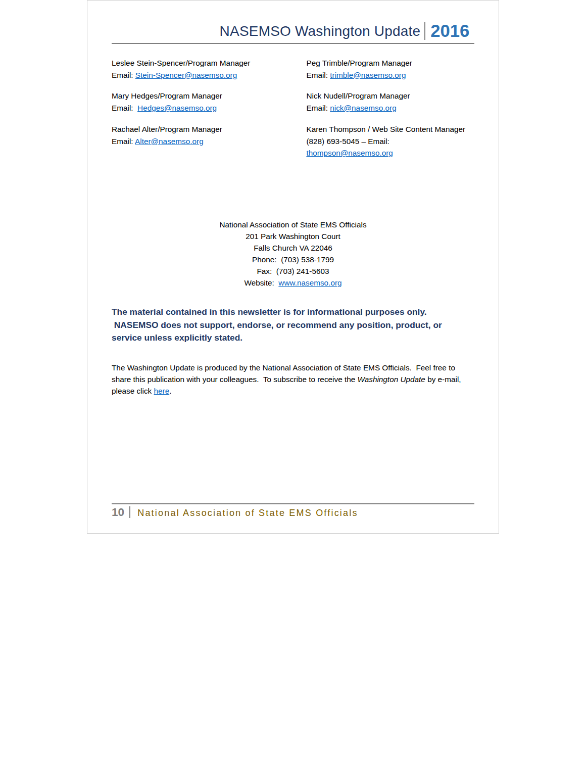NASEMSO Washington Update 2016
Leslee Stein-Spencer/Program Manager
Email: Stein-Spencer@nasemso.org
Mary Hedges/Program Manager
Email: Hedges@nasemso.org
Rachael Alter/Program Manager
Email: Alter@nasemso.org
Peg Trimble/Program Manager
Email: trimble@nasemso.org
Nick Nudell/Program Manager
Email: nick@nasemso.org
Karen Thompson / Web Site Content Manager
(828) 693-5045 – Email: thompson@nasemso.org
National Association of State EMS Officials
201 Park Washington Court
Falls Church VA 22046
Phone: (703) 538-1799
Fax: (703) 241-5603
Website: www.nasemso.org
The material contained in this newsletter is for informational purposes only. NASEMSO does not support, endorse, or recommend any position, product, or service unless explicitly stated.
The Washington Update is produced by the National Association of State EMS Officials. Feel free to share this publication with your colleagues. To subscribe to receive the Washington Update by e-mail, please click here.
10 National Association of State EMS Officials